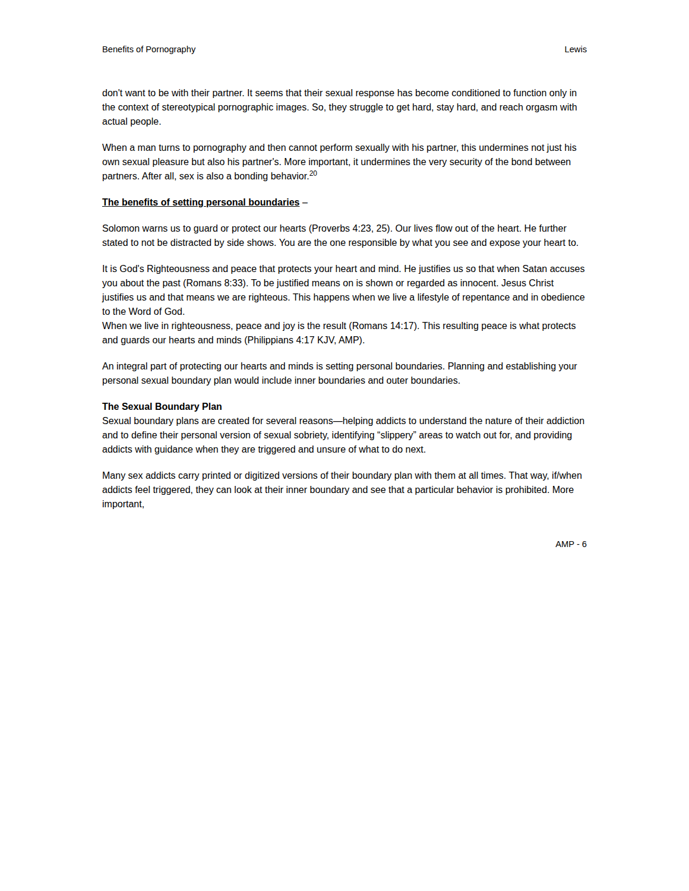Benefits of Pornography Lewis
don't want to be with their partner. It seems that their sexual response has become conditioned to function only in the context of stereotypical pornographic images. So, they struggle to get hard, stay hard, and reach orgasm with actual people.
When a man turns to pornography and then cannot perform sexually with his partner, this undermines not just his own sexual pleasure but also his partner's. More important, it undermines the very security of the bond between partners. After all, sex is also a bonding behavior.20
The benefits of setting personal boundaries
–
Solomon warns us to guard or protect our hearts (Proverbs 4:23, 25). Our lives flow out of the heart. He further stated to not be distracted by side shows. You are the one responsible by what you see and expose your heart to.
It is God's Righteousness and peace that protects your heart and mind. He justifies us so that when Satan accuses you about the past (Romans 8:33). To be justified means on is shown or regarded as innocent. Jesus Christ justifies us and that means we are righteous. This happens when we live a lifestyle of repentance and in obedience to the Word of God.
When we live in righteousness, peace and joy is the result (Romans 14:17). This resulting peace is what protects and guards our hearts and minds (Philippians 4:17 KJV, AMP).
An integral part of protecting our hearts and minds is setting personal boundaries. Planning and establishing your personal sexual boundary plan would include inner boundaries and outer boundaries.
The Sexual Boundary Plan
Sexual boundary plans are created for several reasons—helping addicts to understand the nature of their addiction and to define their personal version of sexual sobriety, identifying “slippery” areas to watch out for, and providing addicts with guidance when they are triggered and unsure of what to do next.
Many sex addicts carry printed or digitized versions of their boundary plan with them at all times. That way, if/when addicts feel triggered, they can look at their inner boundary and see that a particular behavior is prohibited. More important,
AMP - 6